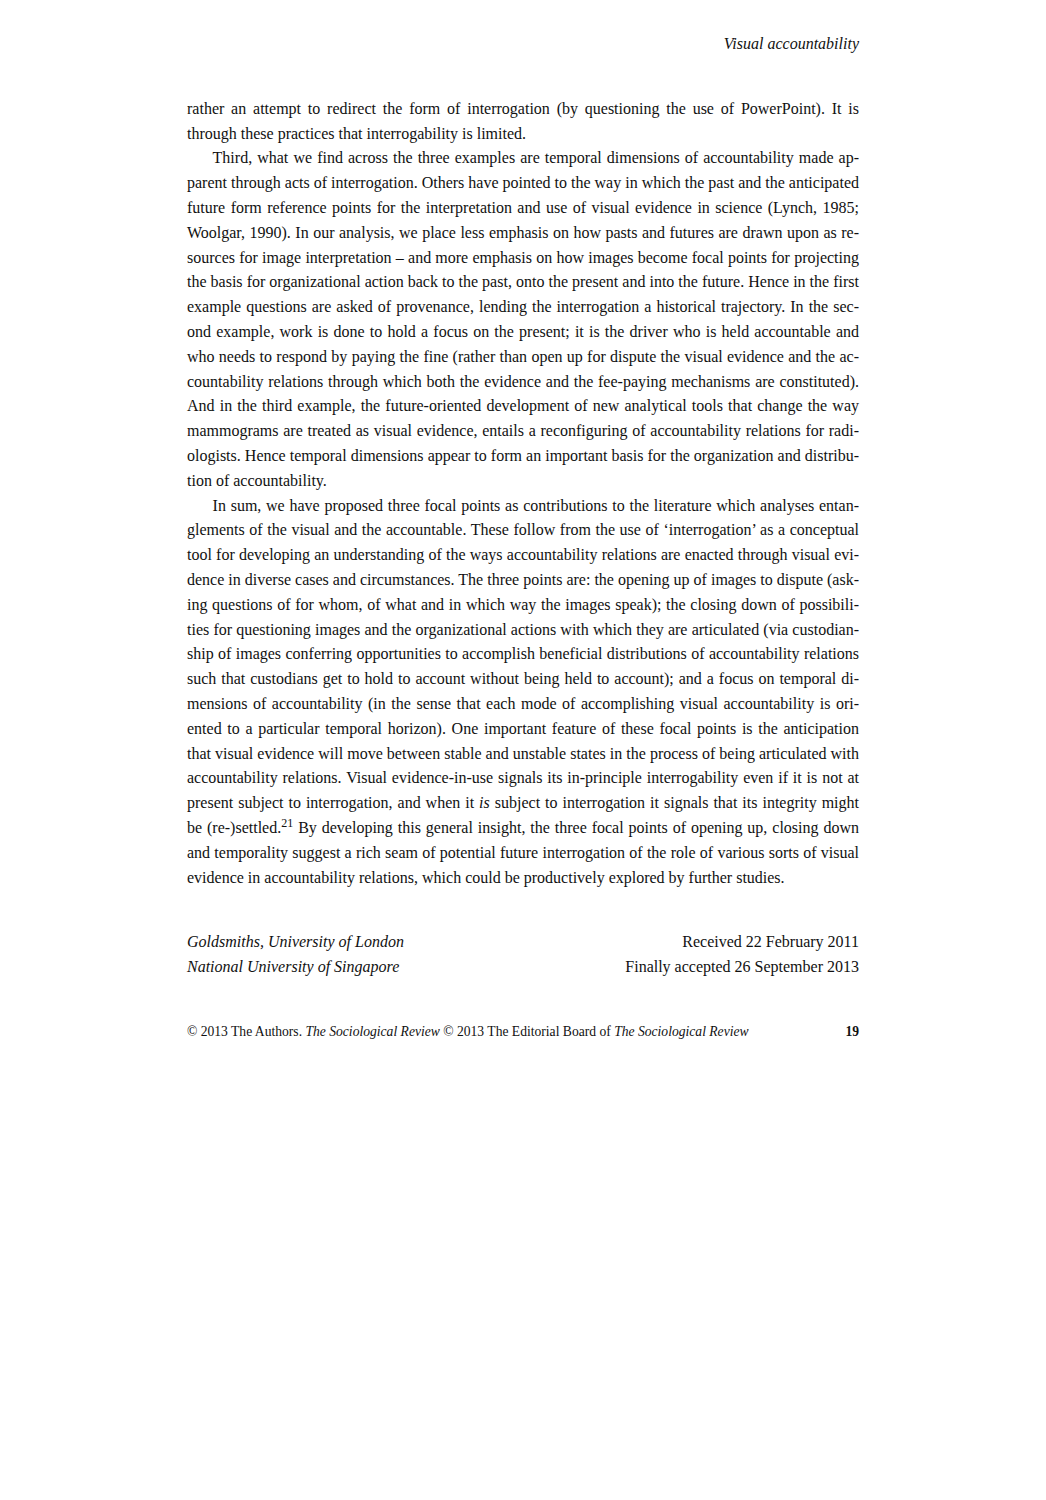Visual accountability
rather an attempt to redirect the form of interrogation (by questioning the use of PowerPoint). It is through these practices that interrogability is limited.
Third, what we find across the three examples are temporal dimensions of accountability made apparent through acts of interrogation. Others have pointed to the way in which the past and the anticipated future form reference points for the interpretation and use of visual evidence in science (Lynch, 1985; Woolgar, 1990). In our analysis, we place less emphasis on how pasts and futures are drawn upon as resources for image interpretation – and more emphasis on how images become focal points for projecting the basis for organizational action back to the past, onto the present and into the future. Hence in the first example questions are asked of provenance, lending the interrogation a historical trajectory. In the second example, work is done to hold a focus on the present; it is the driver who is held accountable and who needs to respond by paying the fine (rather than open up for dispute the visual evidence and the accountability relations through which both the evidence and the fee-paying mechanisms are constituted). And in the third example, the future-oriented development of new analytical tools that change the way mammograms are treated as visual evidence, entails a reconfiguring of accountability relations for radiologists. Hence temporal dimensions appear to form an important basis for the organization and distribution of accountability.
In sum, we have proposed three focal points as contributions to the literature which analyses entanglements of the visual and the accountable. These follow from the use of ‘interrogation’ as a conceptual tool for developing an understanding of the ways accountability relations are enacted through visual evidence in diverse cases and circumstances. The three points are: the opening up of images to dispute (asking questions of for whom, of what and in which way the images speak); the closing down of possibilities for questioning images and the organizational actions with which they are articulated (via custodianship of images conferring opportunities to accomplish beneficial distributions of accountability relations such that custodians get to hold to account without being held to account); and a focus on temporal dimensions of accountability (in the sense that each mode of accomplishing visual accountability is oriented to a particular temporal horizon). One important feature of these focal points is the anticipation that visual evidence will move between stable and unstable states in the process of being articulated with accountability relations. Visual evidence-in-use signals its in-principle interrogability even if it is not at present subject to interrogation, and when it is subject to interrogation it signals that its integrity might be (re-)settled.21 By developing this general insight, the three focal points of opening up, closing down and temporality suggest a rich seam of potential future interrogation of the role of various sorts of visual evidence in accountability relations, which could be productively explored by further studies.
Goldsmiths, University of London
National University of Singapore
Received 22 February 2011
Finally accepted 26 September 2013
© 2013 The Authors. The Sociological Review © 2013 The Editorial Board of The Sociological Review
19